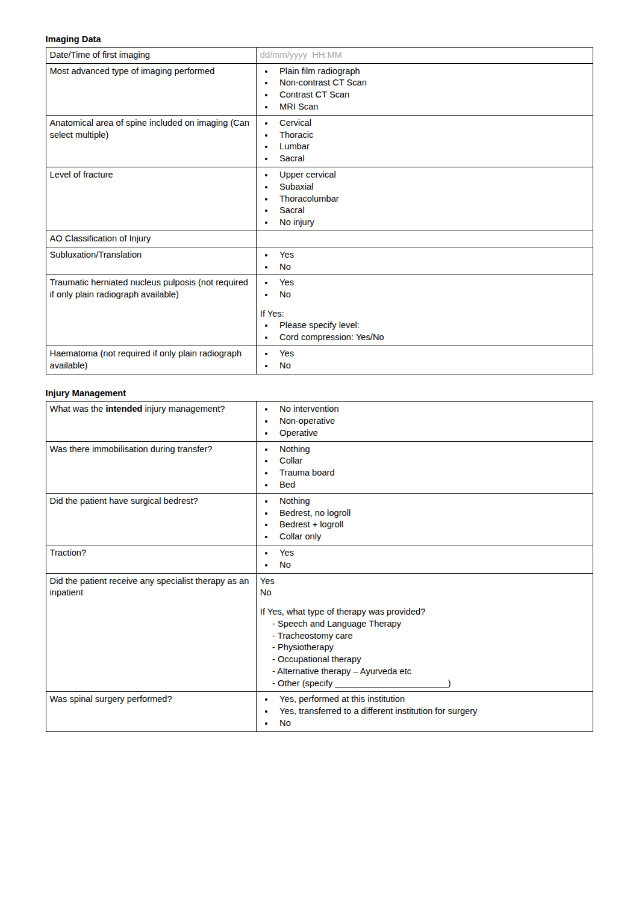Imaging Data
| Date/Time of first imaging | dd/mm/yyyy HH:MM |
| Most advanced type of imaging performed | Plain film radiograph Non-contrast CT Scan Contrast CT Scan MRI Scan |
| Anatomical area of spine included on imaging (Can select multiple) | Cervical Thoracic Lumbar Sacral |
| Level of fracture | Upper cervical Subaxial Thoracolumbar Sacral No injury |
| AO Classification of Injury | |
| Subluxation/Translation | Yes No |
| Traumatic herniated nucleus pulposis (not required if only plain radiograph available) | Yes No If Yes: Please specify level: Cord compression: Yes/No |
| Haematoma (not required if only plain radiograph available) | Yes No |
Injury Management
| What was the intended injury management? | No intervention Non-operative Operative |
| Was there immobilisation during transfer? | Nothing Collar Trauma board Bed |
| Did the patient have surgical bedrest? | Nothing Bedrest, no logroll Bedrest + logroll Collar only |
| Traction? | Yes No |
| Did the patient receive any specialist therapy as an inpatient | Yes No If Yes, what type of therapy was provided? - Speech and Language Therapy - Tracheostomy care - Physiotherapy - Occupational therapy - Alternative therapy – Ayurveda etc - Other (specify _______________________ ) |
| Was spinal surgery performed? | Yes, performed at this institution Yes, transferred to a different institution for surgery No |